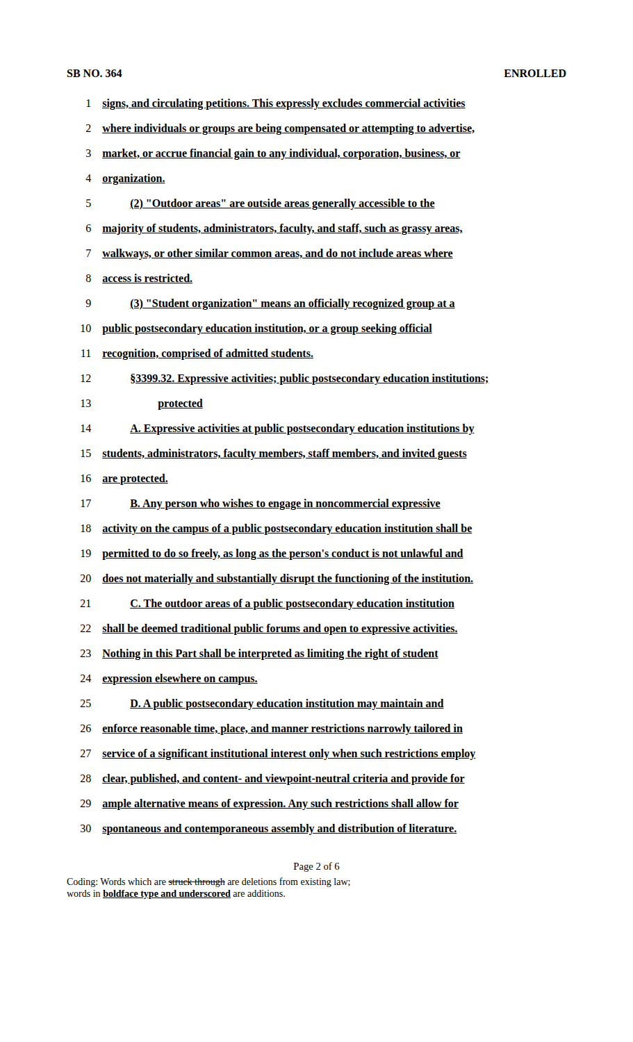SB NO. 364 ENROLLED
signs, and circulating petitions. This expressly excludes commercial activities
where individuals or groups are being compensated or attempting to advertise,
market, or accrue financial gain to any individual, corporation, business, or
organization.
(2) "Outdoor areas" are outside areas generally accessible to the
majority of students, administrators, faculty, and staff, such as grassy areas,
walkways, or other similar common areas, and do not include areas where
access is restricted.
(3) "Student organization" means an officially recognized group at a
public postsecondary education institution, or a group seeking official
recognition, comprised of admitted students.
§3399.32. Expressive activities; public postsecondary education institutions;
protected
A. Expressive activities at public postsecondary education institutions by
students, administrators, faculty members, staff members, and invited guests
are protected.
B. Any person who wishes to engage in noncommercial expressive
activity on the campus of a public postsecondary education institution shall be
permitted to do so freely, as long as the person's conduct is not unlawful and
does not materially and substantially disrupt the functioning of the institution.
C. The outdoor areas of a public postsecondary education institution
shall be deemed traditional public forums and open to expressive activities.
Nothing in this Part shall be interpreted as limiting the right of student
expression elsewhere on campus.
D. A public postsecondary education institution may maintain and
enforce reasonable time, place, and manner restrictions narrowly tailored in
service of a significant institutional interest only when such restrictions employ
clear, published, and content- and viewpoint-neutral criteria and provide for
ample alternative means of expression. Any such restrictions shall allow for
spontaneous and contemporaneous assembly and distribution of literature.
Page 2 of 6
Coding: Words which are struck through are deletions from existing law;
words in boldface type and underscored are additions.